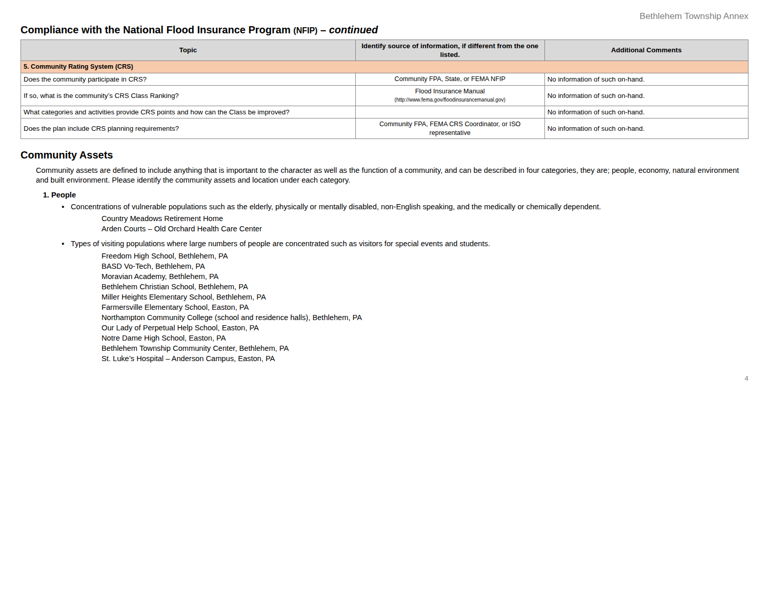Bethlehem Township Annex
Compliance with the National Flood Insurance Program (NFIP) – continued
| Topic | Identify source of information, if different from the one listed. | Additional Comments |
| --- | --- | --- |
| 5. Community Rating System (CRS) |
| Does the community participate in CRS? | Community FPA, State, or FEMA NFIP | No information of such on-hand. |
| If so, what is the community’s CRS Class Ranking? | Flood Insurance Manual (http://www.fema.gov/floodinsurancemanual.gov) | No information of such on-hand. |
| What categories and activities provide CRS points and how can the Class be improved? | | No information of such on-hand. |
| Does the plan include CRS planning requirements? | Community FPA, FEMA CRS Coordinator, or ISO representative | No information of such on-hand. |
Community Assets
Community assets are defined to include anything that is important to the character as well as the function of a community, and can be described in four categories, they are; people, economy, natural environment and built environment. Please identify the community assets and location under each category.
People
Concentrations of vulnerable populations such as the elderly, physically or mentally disabled, non-English speaking, and the medically or chemically dependent.
Country Meadows Retirement Home
Arden Courts – Old Orchard Health Care Center
Types of visiting populations where large numbers of people are concentrated such as visitors for special events and students.
Freedom High School, Bethlehem, PA
BASD Vo-Tech, Bethlehem, PA
Moravian Academy, Bethlehem, PA
Bethlehem Christian School, Bethlehem, PA
Miller Heights Elementary School, Bethlehem, PA
Farmersville Elementary School, Easton, PA
Northampton Community College (school and residence halls), Bethlehem, PA
Our Lady of Perpetual Help School, Easton, PA
Notre Dame High School, Easton, PA
Bethlehem Township Community Center, Bethlehem, PA
St. Luke’s Hospital – Anderson Campus, Easton, PA
4